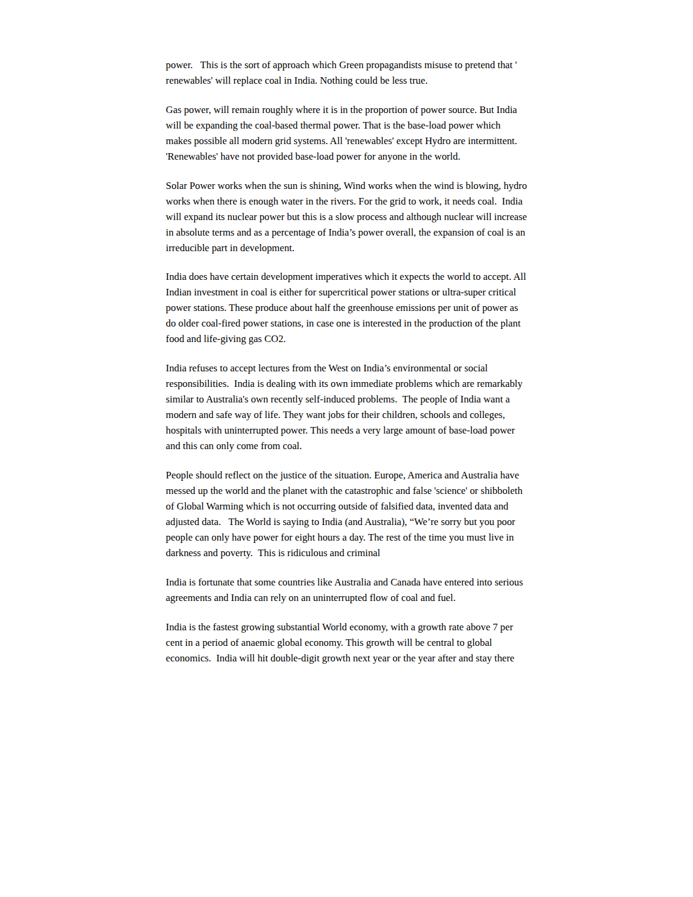power. This is the sort of approach which Green propagandists misuse to pretend that ' renewables' will replace coal in India. Nothing could be less true.
Gas power, will remain roughly where it is in the proportion of power source. But India will be expanding the coal-based thermal power. That is the base-load power which makes possible all modern grid systems. All 'renewables' except Hydro are intermittent. 'Renewables' have not provided base-load power for anyone in the world.
Solar Power works when the sun is shining, Wind works when the wind is blowing, hydro works when there is enough water in the rivers. For the grid to work, it needs coal. India will expand its nuclear power but this is a slow process and although nuclear will increase in absolute terms and as a percentage of India’s power overall, the expansion of coal is an irreducible part in development.
India does have certain development imperatives which it expects the world to accept. All Indian investment in coal is either for supercritical power stations or ultra-super critical power stations. These produce about half the greenhouse emissions per unit of power as do older coal-fired power stations, in case one is interested in the production of the plant food and life-giving gas CO2.
India refuses to accept lectures from the West on India’s environmental or social responsibilities. India is dealing with its own immediate problems which are remarkably similar to Australia's own recently self-induced problems. The people of India want a modern and safe way of life. They want jobs for their children, schools and colleges, hospitals with uninterrupted power. This needs a very large amount of base-load power and this can only come from coal.
People should reflect on the justice of the situation. Europe, America and Australia have messed up the world and the planet with the catastrophic and false 'science' or shibboleth of Global Warming which is not occurring outside of falsified data, invented data and adjusted data. The World is saying to India (and Australia), “We’re sorry but you poor people can only have power for eight hours a day. The rest of the time you must live in darkness and poverty. This is ridiculous and criminal
India is fortunate that some countries like Australia and Canada have entered into serious agreements and India can rely on an uninterrupted flow of coal and fuel.
India is the fastest growing substantial World economy, with a growth rate above 7 per cent in a period of anaemic global economy. This growth will be central to global economics. India will hit double-digit growth next year or the year after and stay there